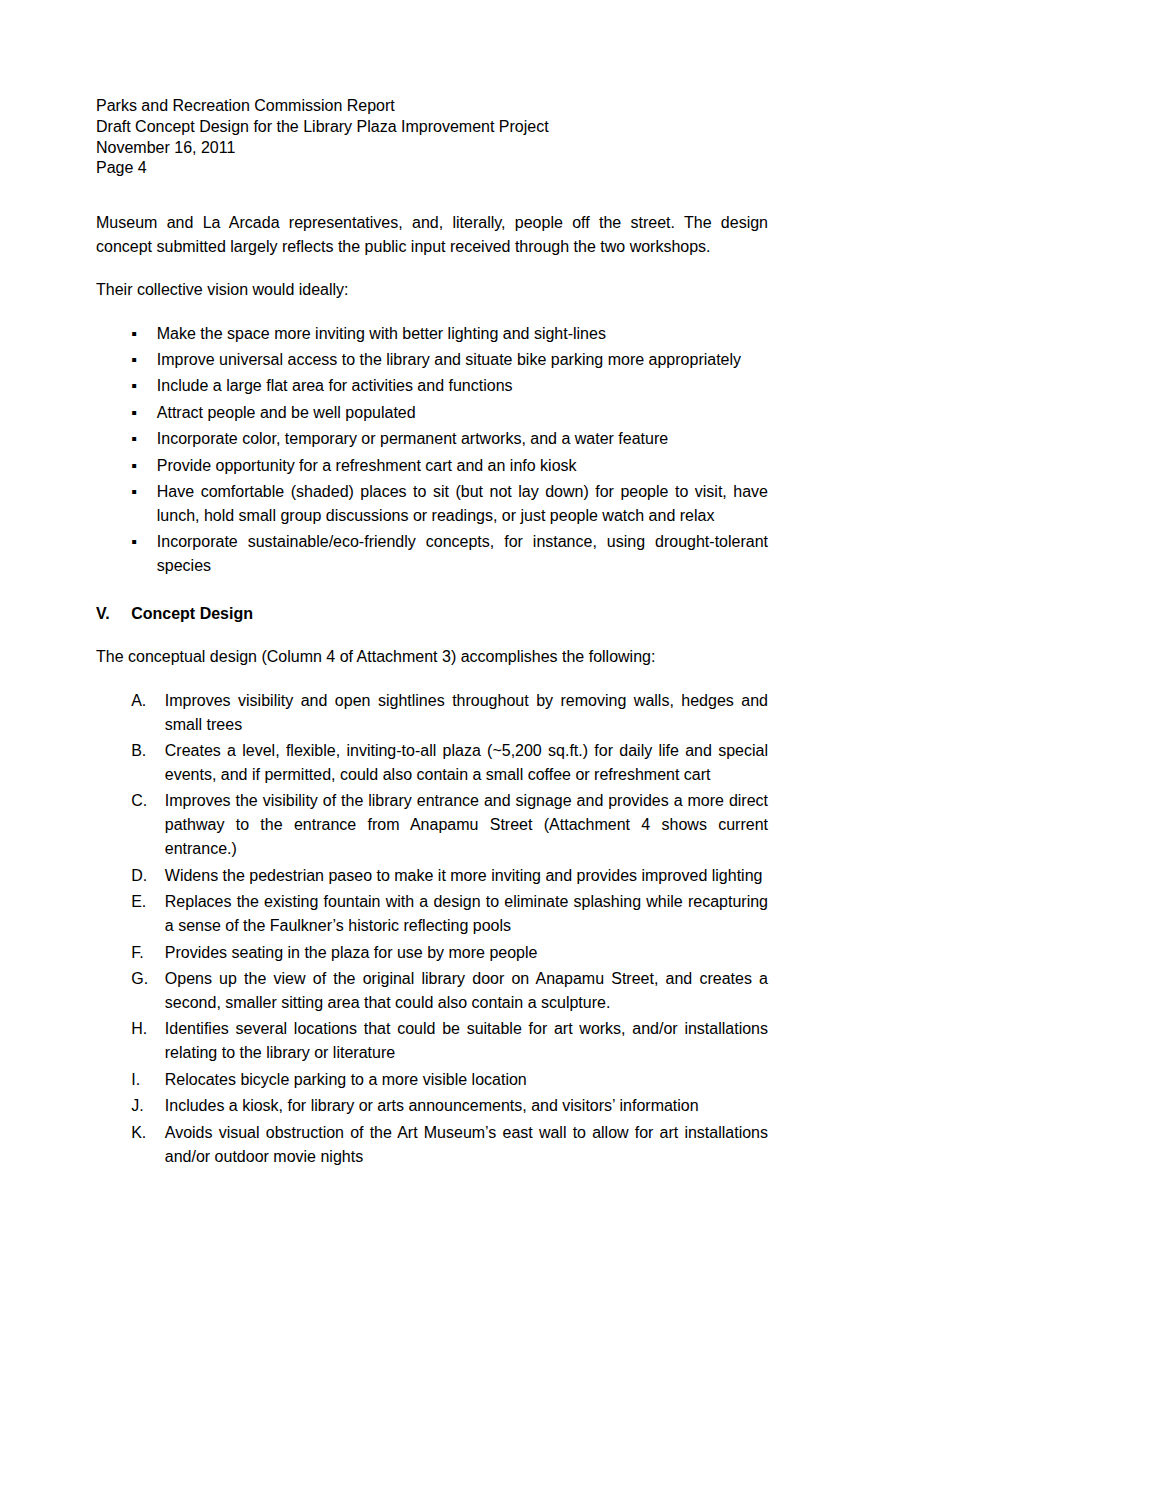Parks and Recreation Commission Report
Draft Concept Design for the Library Plaza Improvement Project
November 16, 2011
Page 4
Museum and La Arcada representatives, and, literally, people off the street. The design concept submitted largely reflects the public input received through the two workshops.
Their collective vision would ideally:
Make the space more inviting with better lighting and sight-lines
Improve universal access to the library and situate bike parking more appropriately
Include a large flat area for activities and functions
Attract people and be well populated
Incorporate color, temporary or permanent artworks, and a water feature
Provide opportunity for a refreshment cart and an info kiosk
Have comfortable (shaded) places to sit (but not lay down) for people to visit, have lunch, hold small group discussions or readings, or just people watch and relax
Incorporate sustainable/eco-friendly concepts, for instance, using drought-tolerant species
V. Concept Design
The conceptual design (Column 4 of Attachment 3) accomplishes the following:
Improves visibility and open sightlines throughout by removing walls, hedges and small trees
Creates a level, flexible, inviting-to-all plaza (~5,200 sq.ft.) for daily life and special events, and if permitted, could also contain a small coffee or refreshment cart
Improves the visibility of the library entrance and signage and provides a more direct pathway to the entrance from Anapamu Street (Attachment 4 shows current entrance.)
Widens the pedestrian paseo to make it more inviting and provides improved lighting
Replaces the existing fountain with a design to eliminate splashing while recapturing a sense of the Faulkner’s historic reflecting pools
Provides seating in the plaza for use by more people
Opens up the view of the original library door on Anapamu Street, and creates a second, smaller sitting area that could also contain a sculpture.
Identifies several locations that could be suitable for art works, and/or installations relating to the library or literature
Relocates bicycle parking to a more visible location
Includes a kiosk, for library or arts announcements, and visitors’ information
Avoids visual obstruction of the Art Museum’s east wall to allow for art installations and/or outdoor movie nights